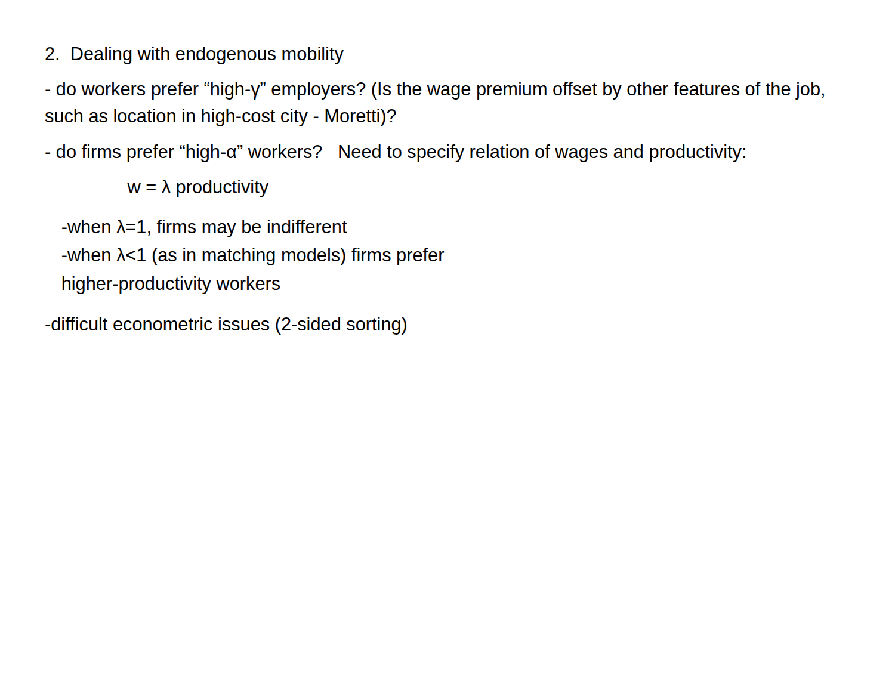2. Dealing with endogenous mobility
- do workers prefer “high-γ” employers? (Is the wage premium offset by other features of the job, such as location in high-cost city - Moretti)?
- do firms prefer “high-α” workers? Need to specify relation of wages and productivity:
w = λ productivity
-when λ=1, firms may be indifferent
-when λ<1 (as in matching models) firms prefer
higher-productivity workers
-difficult econometric issues (2-sided sorting)